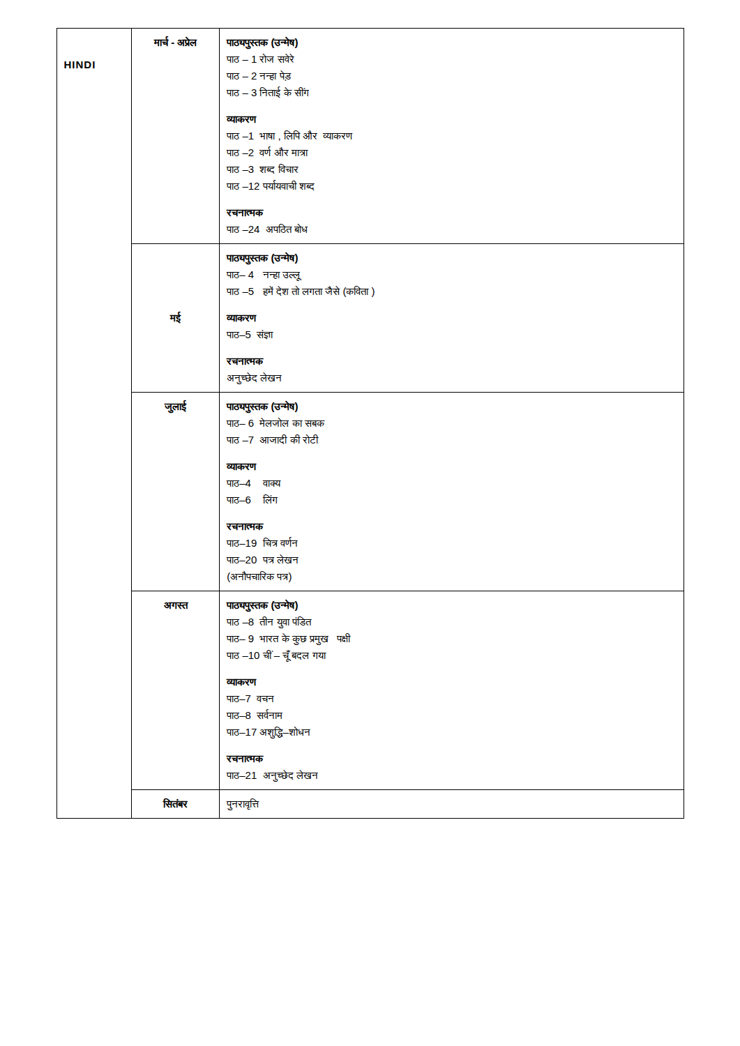| HINDI | मार्च - अप्रेल | पाठ्यपुस्तक (उन्मेष) पाठ – 1 रोज सवेरे पाठ – 2 नन्हा पेड़ पाठ – 3 निताई के सींग व्याकरण पाठ –1 भाषा , लिपि और व्याकरण पाठ –2 वर्ण और मात्रा पाठ –3 शब्द विचार पाठ –12 पर्यायवाची शब्द रचनात्मक पाठ –24 अपठित बोध |
| मई | पाठ्यपुस्तक (उन्मेष) पाठ– 4 नन्हा उल्लू पाठ –5 हमें देश तो लगता जैसे (कविता ) व्याकरण पाठ–5 संज्ञा रचनात्मक अनुच्छेद लेखन |
| जुलाई | पाठ्यपुस्तक (उन्मेष) पाठ– 6 मेलजोल का सबक पाठ –7 आजादी की रोटी व्याकरण पाठ–4 वाक्य पाठ–6 लिंग रचनात्मक पाठ–19 चित्र वर्णन पाठ–20 पत्र लेखन (अनौपचारिक पत्र) |
| अगस्त | पाठ्यपुस्तक (उन्मेष) पाठ –8 तीन युवा पंडित पाठ– 9 भारत के कुछ प्रमुख पक्षी पाठ –10 चीं – चूँ बदल गया व्याकरण पाठ–7 वचन पाठ–8 सर्वनाम पाठ–17 अशुद्धि–शोधन रचनात्मक पाठ–21 अनुच्छेद लेखन |
| सितंबर | पुनरावृत्ति |